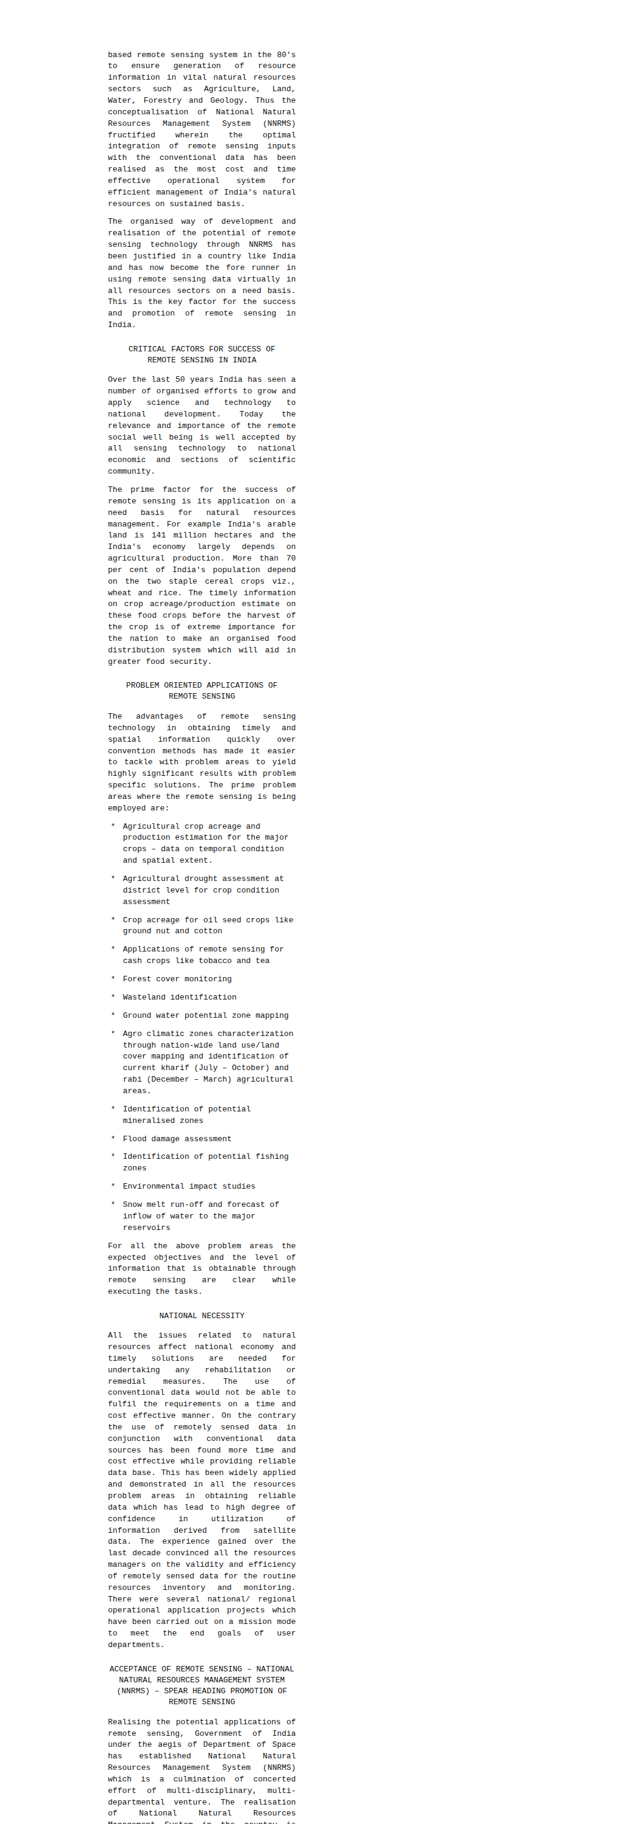based remote sensing system in the 80's to ensure generation of resource information in vital natural resources sectors such as Agriculture, Land, Water, Forestry and Geology. Thus the conceptualisation of National Natural Resources Management System (NNRMS) fructified wherein the optimal integration of remote sensing inputs with the conventional data has been realised as the most cost and time effective operational system for efficient management of India's natural resources on sustained basis.
The organised way of development and realisation of the potential of remote sensing technology through NNRMS has been justified in a country like India and has now become the fore runner in using remote sensing data virtually in all resources sectors on a need basis. This is the key factor for the success and promotion of remote sensing in India.
CRITICAL FACTORS FOR SUCCESS OF
REMOTE SENSING IN INDIA
Over the last 50 years India has seen a number of organised efforts to grow and apply science and technology to national development. Today the relevance and importance of the remote social well being is well accepted by all sensing technology to national economic and sections of scientific community.
The prime factor for the success of remote sensing is its application on a need basis for natural resources management. For example India's arable land is 141 million hectares and the India's economy largely depends on agricultural production. More than 70 per cent of India's population depend on the two staple cereal crops viz., wheat and rice. The timely information on crop acreage/production estimate on these food crops before the harvest of the crop is of extreme importance for the nation to make an organised food distribution system which will aid in greater food security.
PROBLEM ORIENTED APPLICATIONS OF
REMOTE SENSING
The advantages of remote sensing technology in obtaining timely and spatial information quickly over convention methods has made it easier to tackle with problem areas to yield highly significant results with problem specific solutions. The prime problem areas where the remote sensing is being employed are:
Agricultural crop acreage and production estimation for the major crops – data on temporal condition and spatial extent.
Agricultural drought assessment at district level for crop condition assessment
Crop acreage for oil seed crops like ground nut and cotton
Applications of remote sensing for cash crops like tobacco and tea
Forest cover monitoring
Wasteland identification
Ground water potential zone mapping
Agro climatic zones characterization through nation-wide land use/land cover mapping and identification of current kharif (July – October) and rabi (December – March) agricultural areas.
Identification of potential mineralised zones
Flood damage assessment
Identification of potential fishing zones
Environmental impact studies
Snow melt run-off and forecast of inflow of water to the major reservoirs
For all the above problem areas the expected objectives and the level of information that is obtainable through remote sensing are clear while executing the tasks.
NATIONAL NECESSITY
All the issues related to natural resources affect national economy and timely solutions are needed for undertaking any rehabilitation or remedial measures. The use of conventional data would not be able to fulfil the requirements on a time and cost effective manner. On the contrary the use of remotely sensed data in conjunction with conventional data sources has been found more time and cost effective while providing reliable data base. This has been widely applied and demonstrated in all the resources problem areas in obtaining reliable data which has lead to high degree of confidence in utilization of information derived from satellite data. The experience gained over the last decade convinced all the resources managers on the validity and efficiency of remotely sensed data for the routine resources inventory and monitoring. There were several national/ regional operational application projects which have been carried out on a mission mode to meet the end goals of user departments.
ACCEPTANCE OF REMOTE SENSING – NATIONAL
NATURAL RESOURCES MANAGEMENT SYSTEM
(NNRMS) – SPEAR HEADING PROMOTION OF
REMOTE SENSING
Realising the potential applications of remote sensing, Government of India under the aegis of Department of Space has established National Natural Resources Management System (NNRMS) which is a culmination of concerted effort of multi-disciplinary, multi-departmental venture. The realisation of National Natural Resources Management System in the country is preceeded by well organised constitution of task forces in 1983 on various resource themes headed by Secretaries to Government of India. The task
279